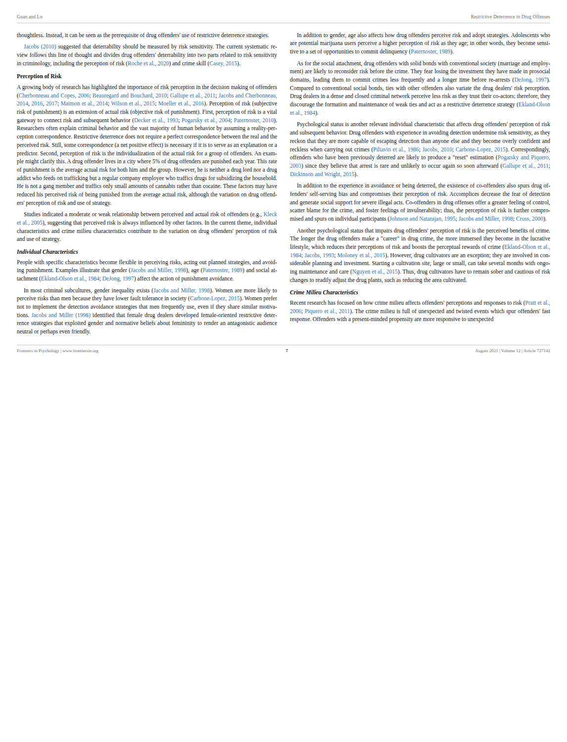Guan and Lo
Restrictive Deterrence in Drug Offenses
thoughtless. Instead, it can be seen as the prerequisite of drug offenders' use of restrictive deterrence strategies.
Jacobs (2010) suggested that deterrability should be measured by risk sensitivity. The current systematic review follows this line of thought and divides drug offenders' deterrability into two parts related to risk sensitivity in criminology, including the perception of risk (Roche et al., 2020) and crime skill (Casey, 2015).
Perception of Risk
A growing body of research has highlighted the importance of risk perception in the decision making of offenders (Cherbonneau and Copes, 2006; Beauregard and Bouchard, 2010; Gallupe et al., 2011; Jacobs and Cherbonneau, 2014, 2016, 2017; Maimon et al., 2014; Wilson et al., 2015; Moeller et al., 2016). Perception of risk (subjective risk of punishment) is an extension of actual risk (objective risk of punishment). First, perception of risk is a vital gateway to connect risk and subsequent behavior (Decker et al., 1993; Pogarsky et al., 2004; Paternoster, 2010). Researchers often explain criminal behavior and the vast majority of human behavior by assuming a reality-perception correspondence. Restrictive deterrence does not require a perfect correspondence between the real and the perceived risk. Still, some correspondence (a net positive effect) is necessary if it is to serve as an explanation or a predictor. Second, perception of risk is the individualization of the actual risk for a group of offenders. An example might clarify this. A drug offender lives in a city where 5% of drug offenders are punished each year. This rate of punishment is the average actual risk for both him and the group. However, he is neither a drug lord nor a drug addict who feeds on trafficking but a regular company employee who traffics drugs for subsidizing the household. He is not a gang member and traffics only small amounts of cannabis rather than cocaine. These factors may have reduced his perceived risk of being punished from the average actual risk, although the variation on drug offenders' perception of risk and use of strategy.
Studies indicated a moderate or weak relationship between perceived and actual risk of offenders (e.g., Kleck et al., 2005), suggesting that perceived risk is always influenced by other factors. In the current theme, individual characteristics and crime milieu characteristics contribute to the variation on drug offenders' perception of risk and use of strategy.
Individual Characteristics
People with specific characteristics become flexible in perceiving risks, acting out planned strategies, and avoiding punishment. Examples illustrate that gender (Jacobs and Miller, 1998), age (Paternoster, 1989) and social attachment (Ekland-Olson et al., 1984; DeJong, 1997) affect the action of punishment avoidance.
In most criminal subcultures, gender inequality exists (Jacobs and Miller, 1998). Women are more likely to perceive risks than men because they have lower fault tolerance in society (Carbone-Lopez, 2015). Women prefer not to implement the detection avoidance strategies that men frequently use, even if they share similar motivations. Jacobs and Miller (1998) identified that female drug dealers developed female-oriented restrictive deterrence strategies that exploited gender and normative beliefs about femininity to render an antagonistic audience neutral or perhaps even friendly.
In addition to gender, age also affects how drug offenders perceive risk and adopt strategies. Adolescents who are potential marijuana users perceive a higher perception of risk as they age; in other words, they become sensitive to a set of opportunities to commit delinquency (Paternoster, 1989).
As for the social attachment, drug offenders with solid bonds with conventional society (marriage and employment) are likely to reconsider risk before the crime. They fear losing the investment they have made in prosocial domains, leading them to commit crimes less frequently and a longer time before re-arrests (DeJong, 1997). Compared to conventional social bonds, ties with other offenders also variate the drug dealers' risk perception. Drug dealers in a dense and closed criminal network perceive less risk as they trust their co-actors; therefore, they discourage the formation and maintenance of weak ties and act as a restrictive deterrence strategy (Ekland-Olson et al., 1984).
Psychological status is another relevant individual characteristic that affects drug offenders' perception of risk and subsequent behavior. Drug offenders with experience in avoiding detection undermine risk sensitivity, as they reckon that they are more capable of escaping detection than anyone else and they become overly confident and reckless when carrying out crimes (Piliavin et al., 1986; Jacobs, 2010; Carbone-Lopez, 2015). Correspondingly, offenders who have been previously deterred are likely to produce a "reset" estimation (Pogarsky and Piquero, 2003) since they believe that arrest is rare and unlikely to occur again so soon afterward (Gallupe et al., 2011; Dickinson and Wright, 2015).
In addition to the experience in avoidance or being deterred, the existence of co-offenders also spurs drug offenders' self-serving bias and compromises their perception of risk. Accomplices decrease the fear of detection and generate social support for severe illegal acts. Co-offenders in drug offenses offer a greater feeling of control, scatter blame for the crime, and foster feelings of invulnerability; thus, the perception of risk is further compromised and spurs on individual participants (Johnson and Natarajan, 1995; Jacobs and Miller, 1998; Cross, 2000).
Another psychological status that impairs drug offenders' perception of risk is the perceived benefits of crime. The longer the drug offenders make a "career" in drug crime, the more immersed they become in the lucrative lifestyle, which reduces their perceptions of risk and boosts the perceptual rewards of crime (Ekland-Olson et al., 1984; Jacobs, 1993; Moloney et al., 2015). However, drug cultivators are an exception; they are involved in considerable planning and investment. Starting a cultivation site, large or small, can take several months with ongoing maintenance and care (Nguyen et al., 2015). Thus, drug cultivators have to remain sober and cautious of risk changes to readily adjust the drug plants, such as reducing the area cultivated.
Crime Milieu Characteristics
Recent research has focused on how crime milieu affects offenders' perceptions and responses to risk (Pratt et al., 2006; Piquero et al., 2011). The crime milieu is full of unexpected and twisted events which spur offenders' fast response. Offenders with a present-minded propensity are more responsive to unexpected
Frontiers in Psychology | www.frontiersin.org
7
August 2021 | Volume 12 | Article 727142